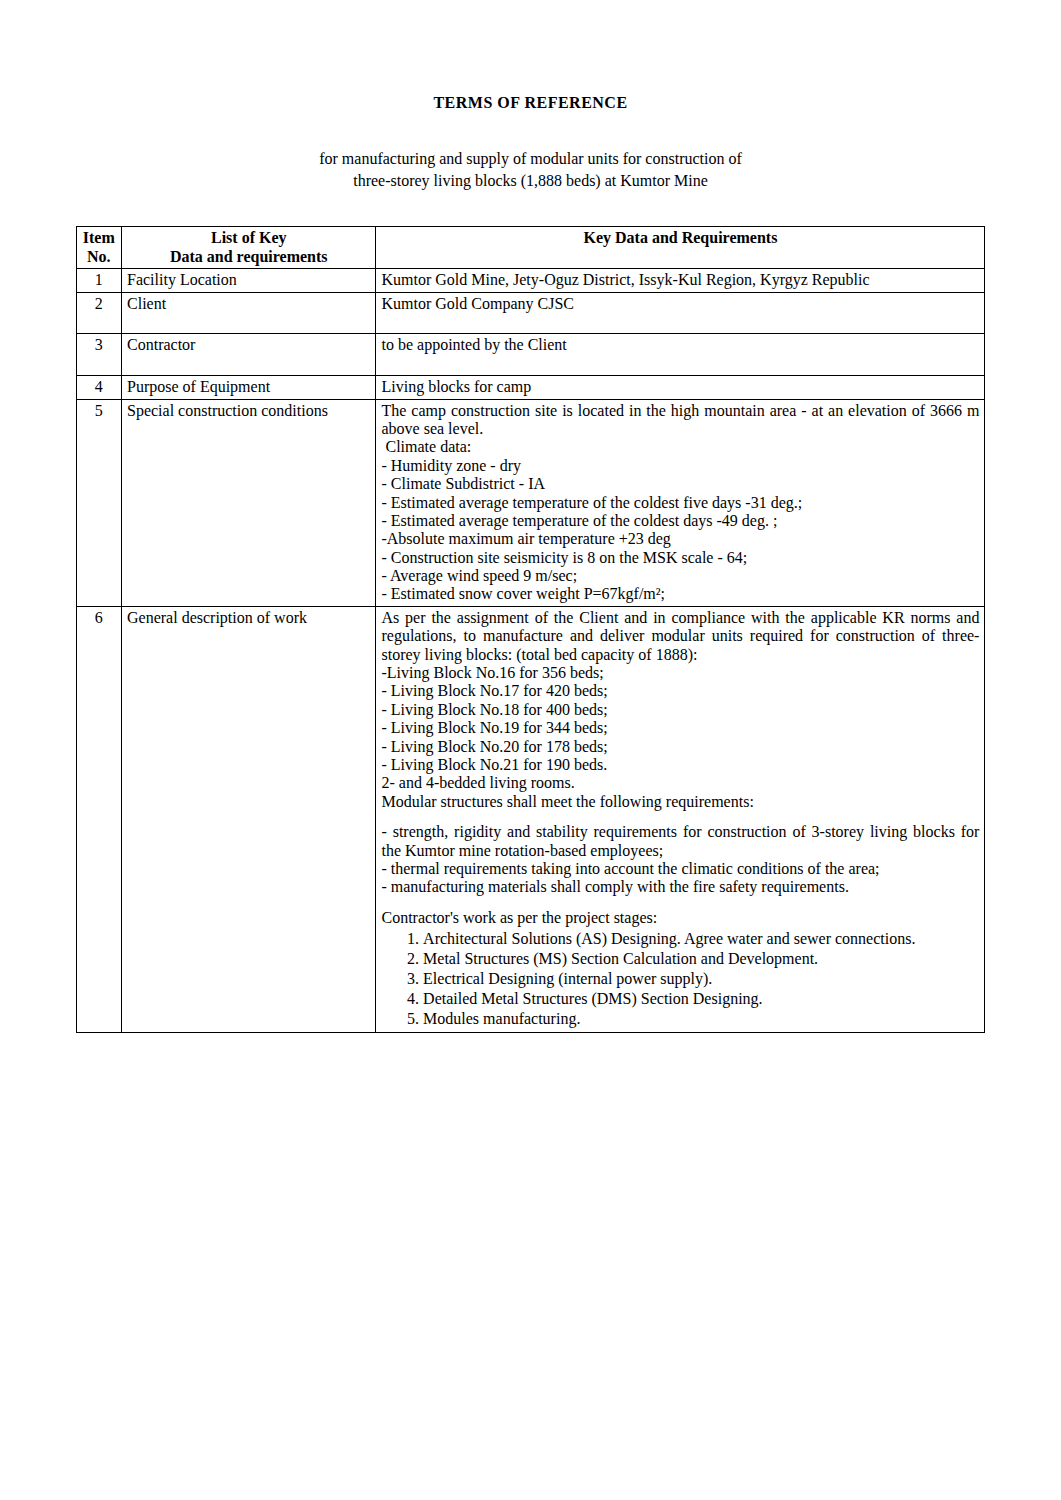TERMS OF REFERENCE
for manufacturing and supply of modular units for construction of
three-storey living blocks (1,888 beds) at Kumtor Mine
| Item No. | List of Key Data and requirements | Key Data and Requirements |
| --- | --- | --- |
| 1 | Facility Location | Kumtor Gold Mine, Jety-Oguz District, Issyk-Kul Region, Kyrgyz Republic |
| 2 | Client | Kumtor Gold Company CJSC |
| 3 | Contractor | to be appointed by the Client |
| 4 | Purpose of Equipment | Living blocks for camp |
| 5 | Special construction conditions | The camp construction site is located in the high mountain area - at an elevation of 3666 m above sea level. Climate data: - Humidity zone - dry - Climate Subdistrict - IA - Estimated average temperature of the coldest five days -31 deg.; - Estimated average temperature of the coldest days -49 deg. ; -Absolute maximum air temperature +23 deg - Construction site seismicity is 8 on the MSK scale - 64; - Average wind speed 9 m/sec; - Estimated snow cover weight P=67kgf/m²; |
| 6 | General description of work | As per the assignment of the Client and in compliance with the applicable KR norms and regulations, to manufacture and deliver modular units required for construction of three-storey living blocks: (total bed capacity of 1888): -Living Block No.16 for 356 beds; - Living Block No.17 for 420 beds; - Living Block No.18 for 400 beds; - Living Block No.19 for 344 beds; - Living Block No.20 for 178 beds; - Living Block No.21 for 190 beds. 2- and 4-bedded living rooms. Modular structures shall meet the following requirements: - strength, rigidity and stability requirements for construction of 3-storey living blocks for the Kumtor mine rotation-based employees; - thermal requirements taking into account the climatic conditions of the area; - manufacturing materials shall comply with the fire safety requirements. Contractor's work as per the project stages: Architectural Solutions (AS) Designing. Agree water and sewer connections. Metal Structures (MS) Section Calculation and Development. Electrical Designing (internal power supply). Detailed Metal Structures (DMS) Section Designing. Modules manufacturing. |